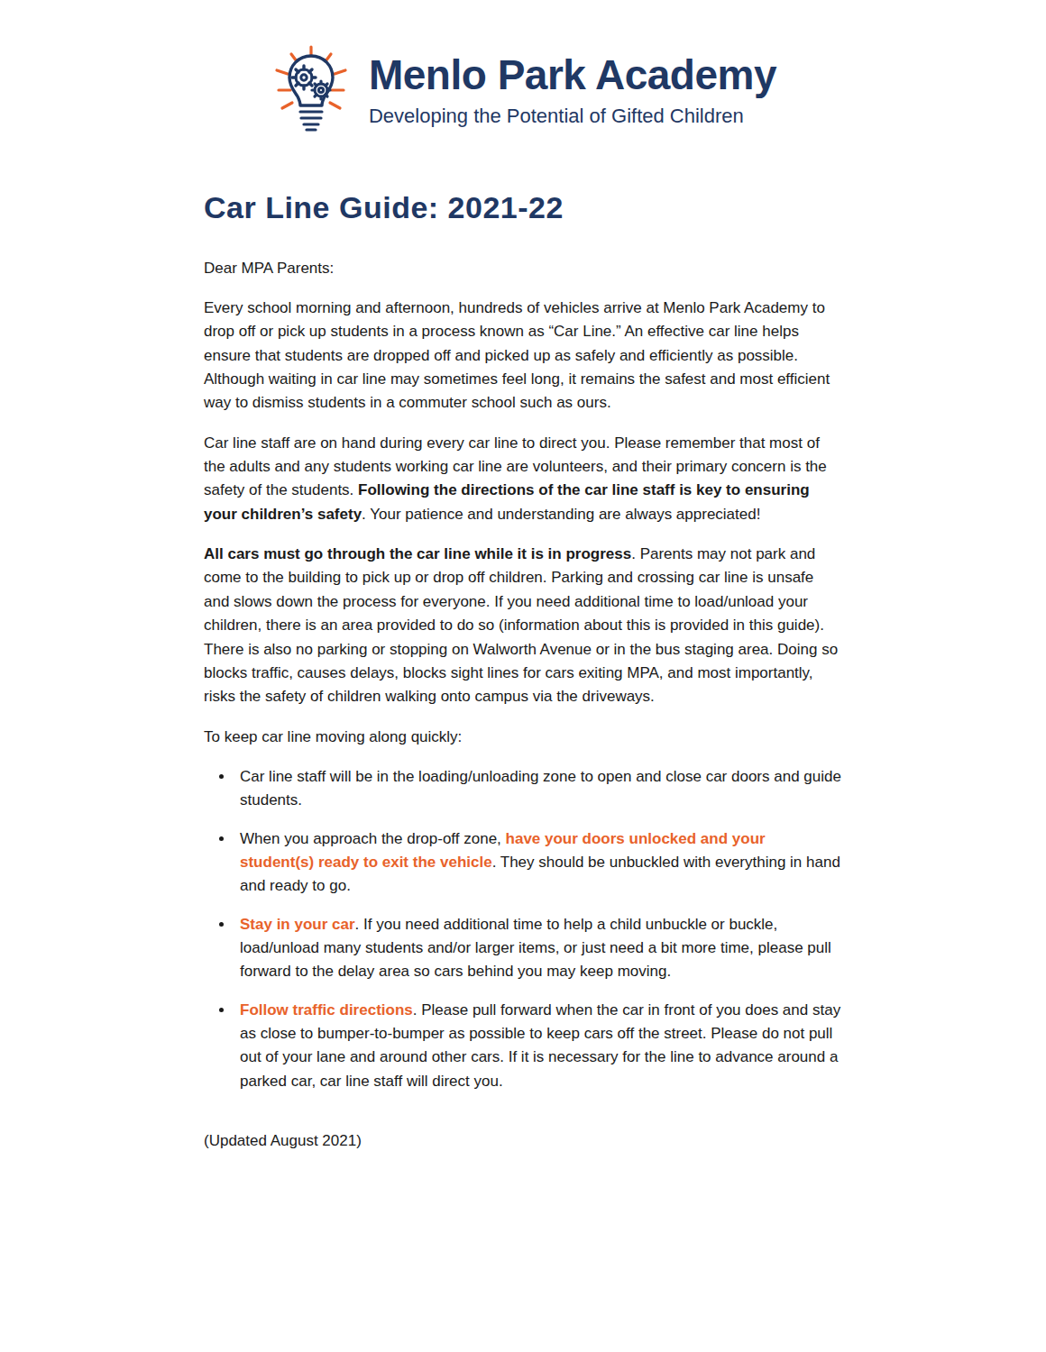Menlo Park Academy
Developing the Potential of Gifted Children
Car Line Guide: 2021-22
Dear MPA Parents:
Every school morning and afternoon, hundreds of vehicles arrive at Menlo Park Academy to drop off or pick up students in a process known as “Car Line.” An effective car line helps ensure that students are dropped off and picked up as safely and efficiently as possible. Although waiting in car line may sometimes feel long, it remains the safest and most efficient way to dismiss students in a commuter school such as ours.
Car line staff are on hand during every car line to direct you. Please remember that most of the adults and any students working car line are volunteers, and their primary concern is the safety of the students. Following the directions of the car line staff is key to ensuring your children’s safety. Your patience and understanding are always appreciated!
All cars must go through the car line while it is in progress. Parents may not park and come to the building to pick up or drop off children. Parking and crossing car line is unsafe and slows down the process for everyone. If you need additional time to load/unload your children, there is an area provided to do so (information about this is provided in this guide). There is also no parking or stopping on Walworth Avenue or in the bus staging area. Doing so blocks traffic, causes delays, blocks sight lines for cars exiting MPA, and most importantly, risks the safety of children walking onto campus via the driveways.
To keep car line moving along quickly:
Car line staff will be in the loading/unloading zone to open and close car doors and guide students.
When you approach the drop-off zone, have your doors unlocked and your student(s) ready to exit the vehicle. They should be unbuckled with everything in hand and ready to go.
Stay in your car. If you need additional time to help a child unbuckle or buckle, load/unload many students and/or larger items, or just need a bit more time, please pull forward to the delay area so cars behind you may keep moving.
Follow traffic directions. Please pull forward when the car in front of you does and stay as close to bumper-to-bumper as possible to keep cars off the street. Please do not pull out of your lane and around other cars. If it is necessary for the line to advance around a parked car, car line staff will direct you.
(Updated August 2021)